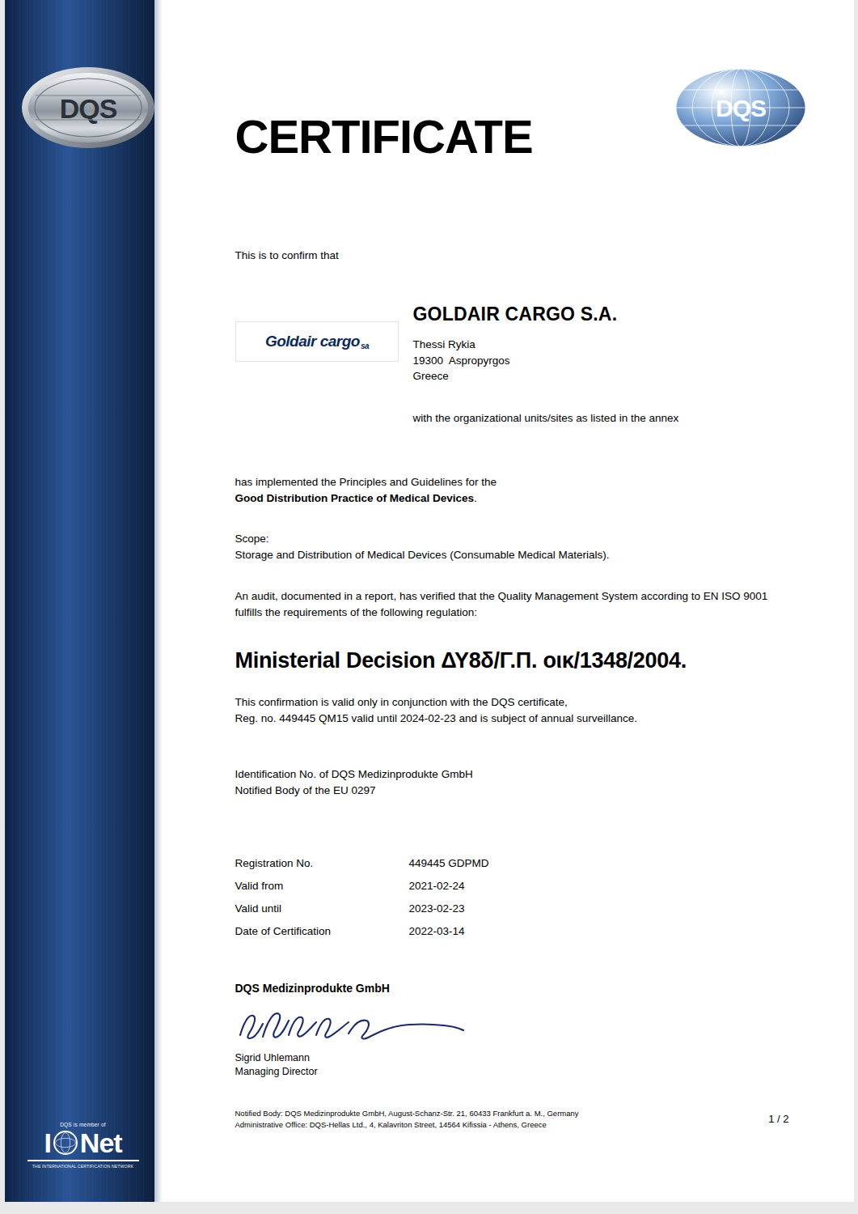DQS
DQS
DQS is member of
I Net
THE INTERNATIONAL CERTIFICATION NETWORK
CERTIFICATE
This is to confirm that
Goldair cargosa
GOLDAIR CARGO S.A.
Thessi Rykia
19300 Aspropyrgos
Greece
with the organizational units/sites as listed in the annex
has implemented the Principles and Guidelines for the
Good Distribution Practice of Medical Devices.
Scope:
Storage and Distribution of Medical Devices (Consumable Medical Materials).
An audit, documented in a report, has verified that the Quality Management System according to EN ISO 9001 fulfills the requirements of the following regulation:
Ministerial Decision ΔΥ8δ/Γ.Π. οικ/1348/2004.
This confirmation is valid only in conjunction with the DQS certificate,
Reg. no. 449445 QM15 valid until 2024-02-23 and is subject of annual surveillance.
Identification No. of DQS Medizinprodukte GmbH
Notified Body of the EU 0297
| Registration No. | 449445 GDPMD |
| Valid from | 2021-02-24 |
| Valid until | 2023-02-23 |
| Date of Certification | 2022-03-14 |
DQS Medizinprodukte GmbH
Sigrid Uhlemann
Managing Director
Notified Body: DQS Medizinprodukte GmbH, August-Schanz-Str. 21, 60433 Frankfurt a. M., Germany
Administrative Office: DQS-Hellas Ltd., 4, Kalavriton Street, 14564 Kifissia - Athens, Greece
1 / 2